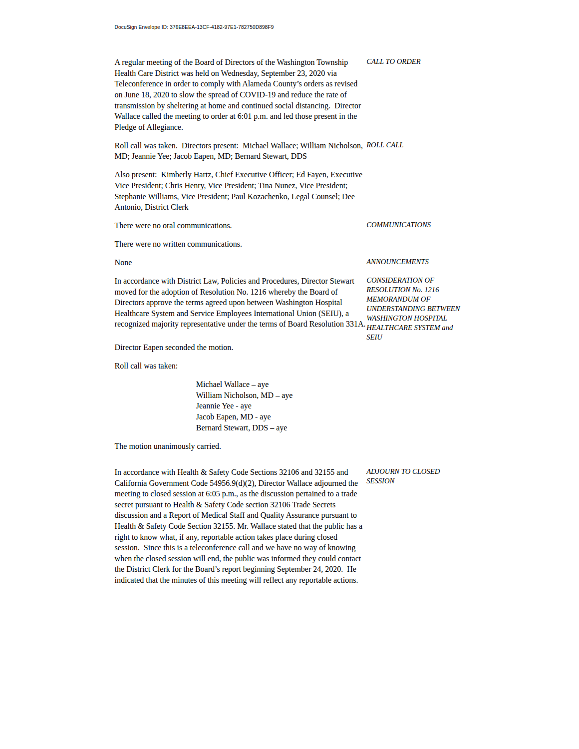DocuSign Envelope ID: 376E8EEA-13CF-4182-97E1-782750D898F9
| A regular meeting of the Board of Directors of the Washington Township Health Care District was held on Wednesday, September 23, 2020 via Teleconference in order to comply with Alameda County’s orders as revised on June 18, 2020 to slow the spread of COVID-19 and reduce the rate of transmission by sheltering at home and continued social distancing. Director Wallace called the meeting to order at 6:01 p.m. and led those present in the Pledge of Allegiance. | CALL TO ORDER |
| Roll call was taken. Directors present: Michael Wallace; William Nicholson, MD; Jeannie Yee; Jacob Eapen, MD; Bernard Stewart, DDS | ROLL CALL |
| Also present: Kimberly Hartz, Chief Executive Officer; Ed Fayen, Executive Vice President; Chris Henry, Vice President; Tina Nunez, Vice President; Stephanie Williams, Vice President; Paul Kozachenko, Legal Counsel; Dee Antonio, District Clerk | |
| There were no oral communications. | COMMUNICATIONS |
| There were no written communications. | |
| None | ANNOUNCEMENTS |
| In accordance with District Law, Policies and Procedures, Director Stewart moved for the adoption of Resolution No. 1216 whereby the Board of Directors approve the terms agreed upon between Washington Hospital Healthcare System and Service Employees International Union (SEIU), a recognized majority representative under the terms of Board Resolution 331A. | CONSIDERATION OF RESOLUTION No. 1216 MEMORANDUM OF UNDERSTANDING BETWEEN WASHINGTON HOSPITAL HEALTHCARE SYSTEM and SEIU |
| Director Eapen seconded the motion. | |
| Roll call was taken: Michael Wallace – aye William Nicholson, MD – aye Jeannie Yee - aye Jacob Eapen, MD - aye Bernard Stewart, DDS – aye | |
| The motion unanimously carried. | |
| In accordance with Health & Safety Code Sections 32106 and 32155 and California Government Code 54956.9(d)(2), Director Wallace adjourned the meeting to closed session at 6:05 p.m., as the discussion pertained to a trade secret pursuant to Health & Safety Code section 32106 Trade Secrets discussion and a Report of Medical Staff and Quality Assurance pursuant to Health & Safety Code Section 32155. Mr. Wallace stated that the public has a right to know what, if any, reportable action takes place during closed session. Since this is a teleconference call and we have no way of knowing when the closed session will end, the public was informed they could contact the District Clerk for the Board’s report beginning September 24, 2020. He indicated that the minutes of this meeting will reflect any reportable actions. | ADJOURN TO CLOSED SESSION |